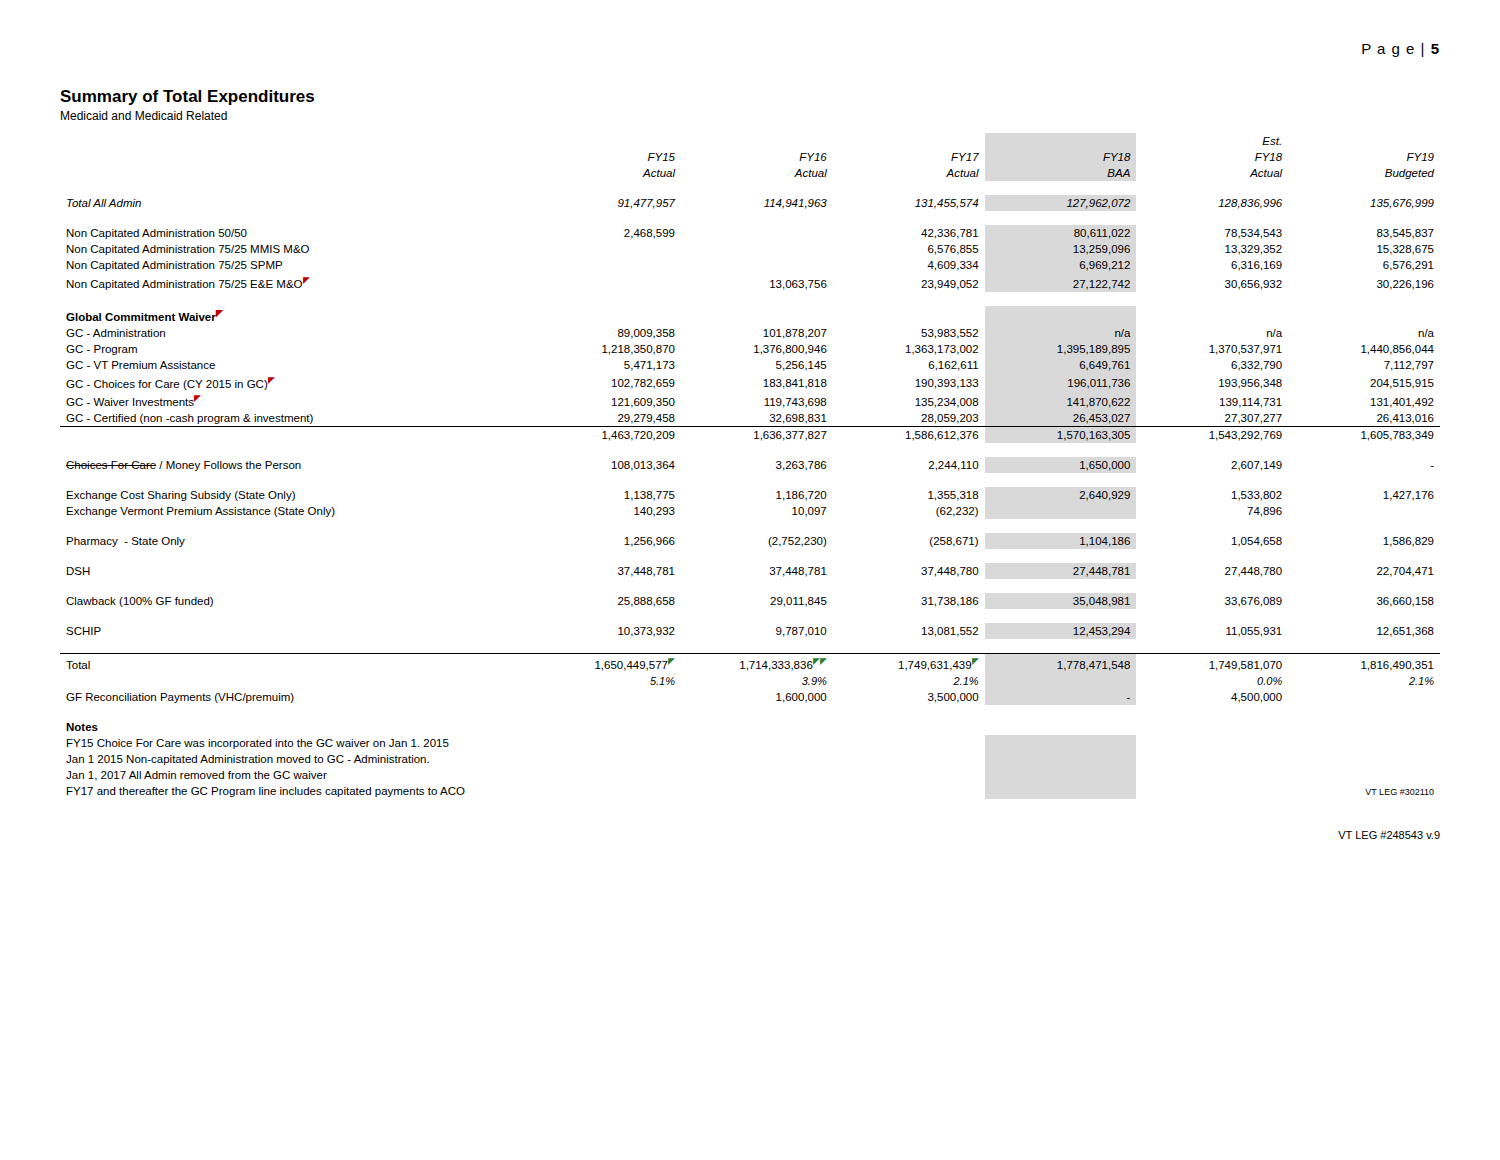P a g e | 5
Summary of Total Expenditures
Medicaid and Medicaid Related
| | | | | | Est. | |
| --- | --- | --- | --- | --- | --- | --- |
| | FY15 | FY16 | FY17 | FY18 | FY18 | FY19 |
| | Actual | Actual | Actual | BAA | Actual | Budgeted |
| Total All Admin | 91,477,957 | 114,941,963 | 131,455,574 | 127,962,072 | 128,836,996 | 135,676,999 |
| Non Capitated Administration 50/50 | 2,468,599 | | 42,336,781 | 80,611,022 | 78,534,543 | 83,545,837 |
| Non Capitated Administration 75/25 MMIS M&O | | | 6,576,855 | 13,259,096 | 13,329,352 | 15,328,675 |
| Non Capitated Administration 75/25 SPMP | | | 4,609,334 | 6,969,212 | 6,316,169 | 6,576,291 |
| Non Capitated Administration 75/25 E&E M&O ◤ | | 13,063,756 | 23,949,052 | 27,122,742 | 30,656,932 | 30,226,196 |
| Global Commitment Waiver ◤ | | | | | | |
| GC - Administration | 89,009,358 | 101,878,207 | 53,983,552 | n/a | n/a | n/a |
| GC - Program | 1,218,350,870 | 1,376,800,946 | 1,363,173,002 | 1,395,189,895 | 1,370,537,971 | 1,440,856,044 |
| GC - VT Premium Assistance | 5,471,173 | 5,256,145 | 6,162,611 | 6,649,761 | 6,332,790 | 7,112,797 |
| GC - Choices for Care (CY 2015 in GC) ◤ | 102,782,659 | 183,841,818 | 190,393,133 | 196,011,736 | 193,956,348 | 204,515,915 |
| GC - Waiver Investments ◤ | 121,609,350 | 119,743,698 | 135,234,008 | 141,870,622 | 139,114,731 | 131,401,492 |
| GC - Certified (non -cash program & investment) | 29,279,458 | 32,698,831 | 28,059,203 | 26,453,027 | 27,307,277 | 26,413,016 |
| | 1,463,720,209 | 1,636,377,827 | 1,586,612,376 | 1,570,163,305 | 1,543,292,769 | 1,605,783,349 |
| Choices For Care / Money Follows the Person | 108,013,364 | 3,263,786 | 2,244,110 | 1,650,000 | 2,607,149 | - |
| Exchange Cost Sharing Subsidy (State Only) | 1,138,775 | 1,186,720 | 1,355,318 | 2,640,929 | 1,533,802 | 1,427,176 |
| Exchange Vermont Premium Assistance (State Only) | 140,293 | 10,097 | (62,232) | | 74,896 | |
| Pharmacy - State Only | 1,256,966 | (2,752,230) | (258,671) | 1,104,186 | 1,054,658 | 1,586,829 |
| DSH | 37,448,781 | 37,448,781 | 37,448,780 | 27,448,781 | 27,448,780 | 22,704,471 |
| Clawback (100% GF funded) | 25,888,658 | 29,011,845 | 31,738,186 | 35,048,981 | 33,676,089 | 36,660,158 |
| SCHIP | 10,373,932 | 9,787,010 | 13,081,552 | 12,453,294 | 11,055,931 | 12,651,368 |
| Total | 1,650,449,577 ◤ | 1,714,333,836 ◤◤ | 1,749,631,439 ◤ | 1,778,471,548 | 1,749,581,070 | 1,816,490,351 |
| | 5.1% | 3.9% | 2.1% | | 0.0% | 2.1% |
| GF Reconciliation Payments (VHC/premuim) | | 1,600,000 | 3,500,000 | - | 4,500,000 | |
| Notes | |
| FY15 Choice For Care was incorporated into the GC waiver on Jan 1. 2015 | | | |
| Jan 1 2015 Non-capitated Administration moved to GC - Administration. | | | |
| Jan 1, 2017 All Admin removed from the GC waiver | | | |
| FY17 and thereafter the GC Program line includes capitated payments to ACO | | | VT LEG #302110 |
VT LEG #248543 v.9